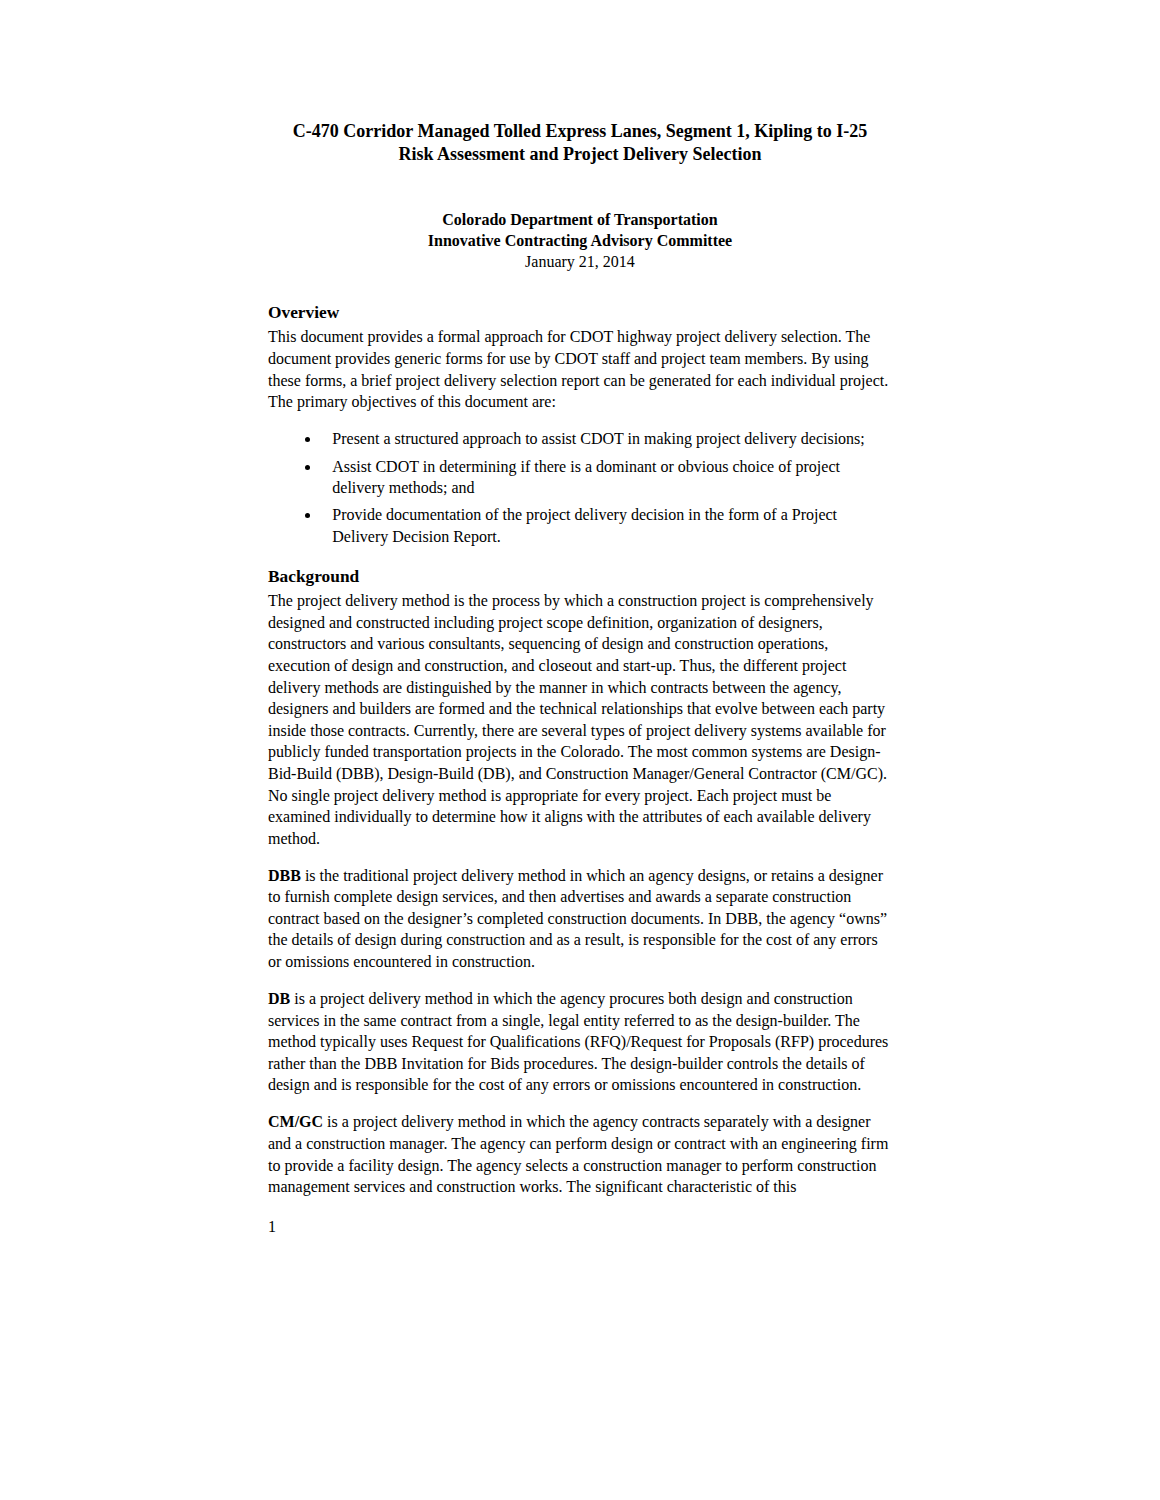C-470 Corridor Managed Tolled Express Lanes, Segment 1, Kipling to I-25
Risk Assessment and Project Delivery Selection
Colorado Department of Transportation
Innovative Contracting Advisory Committee
January 21, 2014
Overview
This document provides a formal approach for CDOT highway project delivery selection. The document provides generic forms for use by CDOT staff and project team members. By using these forms, a brief project delivery selection report can be generated for each individual project. The primary objectives of this document are:
Present a structured approach to assist CDOT in making project delivery decisions;
Assist CDOT in determining if there is a dominant or obvious choice of project delivery methods; and
Provide documentation of the project delivery decision in the form of a Project Delivery Decision Report.
Background
The project delivery method is the process by which a construction project is comprehensively designed and constructed including project scope definition, organization of designers, constructors and various consultants, sequencing of design and construction operations, execution of design and construction, and closeout and start-up. Thus, the different project delivery methods are distinguished by the manner in which contracts between the agency, designers and builders are formed and the technical relationships that evolve between each party inside those contracts. Currently, there are several types of project delivery systems available for publicly funded transportation projects in the Colorado. The most common systems are Design-Bid-Build (DBB), Design-Build (DB), and Construction Manager/General Contractor (CM/GC). No single project delivery method is appropriate for every project. Each project must be examined individually to determine how it aligns with the attributes of each available delivery method.
DBB is the traditional project delivery method in which an agency designs, or retains a designer to furnish complete design services, and then advertises and awards a separate construction contract based on the designer’s completed construction documents. In DBB, the agency “owns” the details of design during construction and as a result, is responsible for the cost of any errors or omissions encountered in construction.
DB is a project delivery method in which the agency procures both design and construction services in the same contract from a single, legal entity referred to as the design-builder. The method typically uses Request for Qualifications (RFQ)/Request for Proposals (RFP) procedures rather than the DBB Invitation for Bids procedures. The design-builder controls the details of design and is responsible for the cost of any errors or omissions encountered in construction.
CM/GC is a project delivery method in which the agency contracts separately with a designer and a construction manager. The agency can perform design or contract with an engineering firm to provide a facility design. The agency selects a construction manager to perform construction management services and construction works. The significant characteristic of this
1